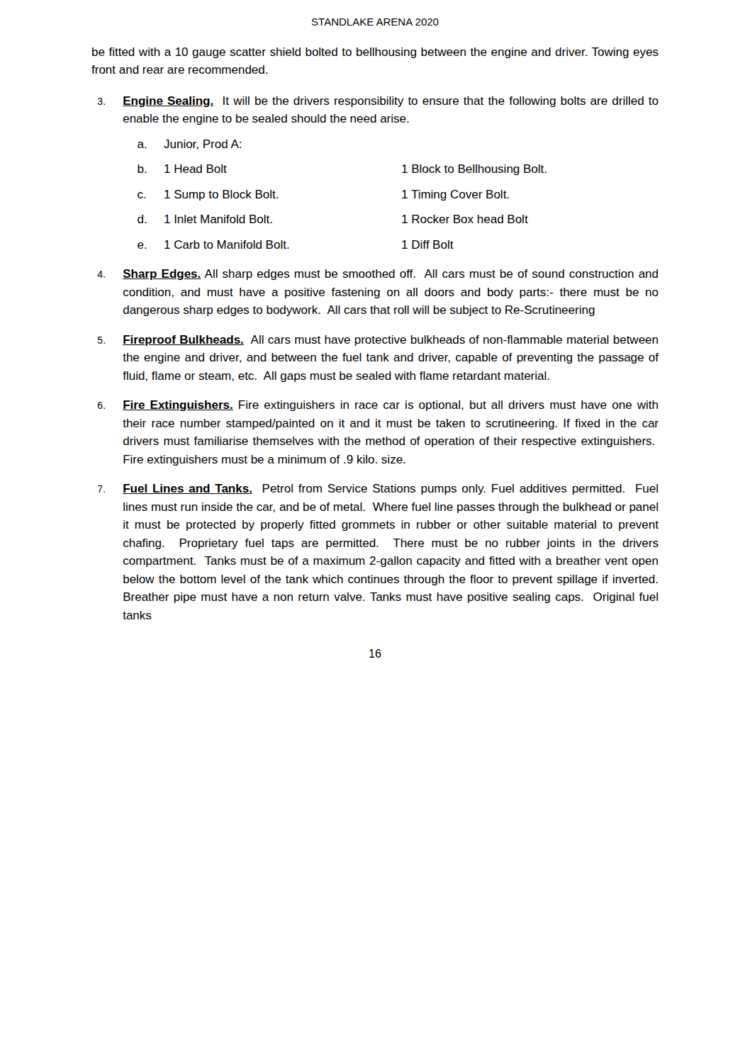STANDLAKE ARENA 2020
be fitted with a 10 gauge scatter shield bolted to bellhousing between the engine and driver. Towing eyes front and rear are recommended.
Engine Sealing. It will be the drivers responsibility to ensure that the following bolts are drilled to enable the engine to be sealed should the need arise.
Junior, Prod A:
1 Head Bolt
1 Block to Bellhousing Bolt.
1 Sump to Block Bolt.
1 Timing Cover Bolt.
1 Inlet Manifold Bolt.
1 Rocker Box head Bolt
1 Carb to Manifold Bolt.
1 Diff Bolt
Sharp Edges. All sharp edges must be smoothed off. All cars must be of sound construction and condition, and must have a positive fastening on all doors and body parts:- there must be no dangerous sharp edges to bodywork. All cars that roll will be subject to Re-Scrutineering
Fireproof Bulkheads. All cars must have protective bulkheads of non-flammable material between the engine and driver, and between the fuel tank and driver, capable of preventing the passage of fluid, flame or steam, etc. All gaps must be sealed with flame retardant material.
Fire Extinguishers. Fire extinguishers in race car is optional, but all drivers must have one with their race number stamped/painted on it and it must be taken to scrutineering. If fixed in the car drivers must familiarise themselves with the method of operation of their respective extinguishers. Fire extinguishers must be a minimum of .9 kilo. size.
Fuel Lines and Tanks. Petrol from Service Stations pumps only. Fuel additives permitted. Fuel lines must run inside the car, and be of metal. Where fuel line passes through the bulkhead or panel it must be protected by properly fitted grommets in rubber or other suitable material to prevent chafing. Proprietary fuel taps are permitted. There must be no rubber joints in the drivers compartment. Tanks must be of a maximum 2-gallon capacity and fitted with a breather vent open below the bottom level of the tank which continues through the floor to prevent spillage if inverted. Breather pipe must have a non return valve. Tanks must have positive sealing caps. Original fuel tanks
16